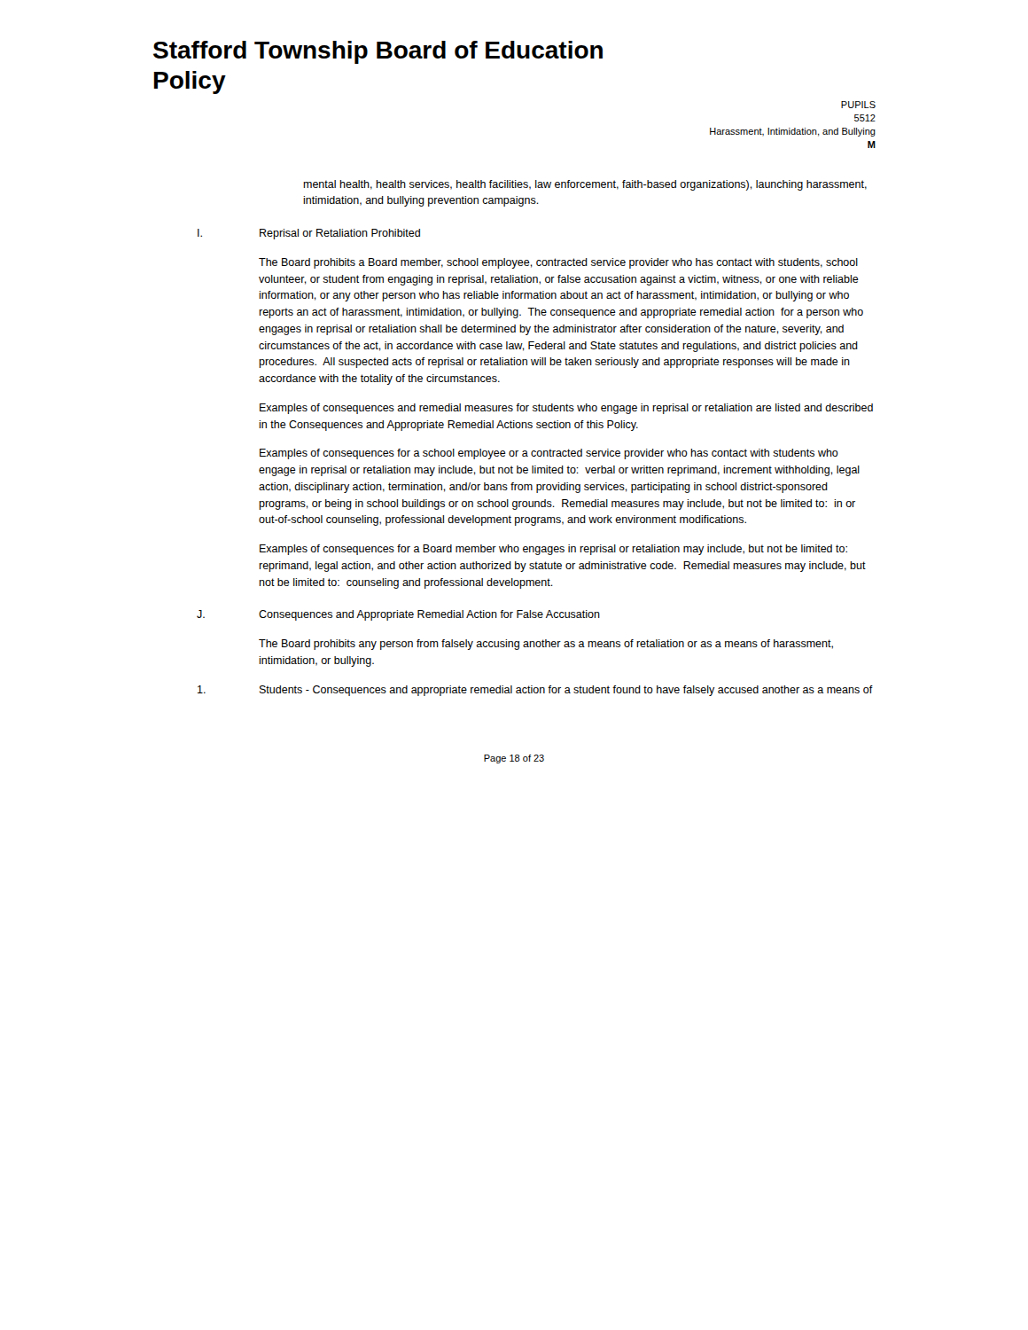Stafford Township Board of Education
Policy
PUPILS
5512
Harassment, Intimidation, and Bullying
M
mental health, health services, health facilities, law enforcement, faith-based organizations), launching harassment, intimidation, and bullying prevention campaigns.
I.
Reprisal or Retaliation Prohibited
The Board prohibits a Board member, school employee, contracted service provider who has contact with students, school volunteer, or student from engaging in reprisal, retaliation, or false accusation against a victim, witness, or one with reliable information, or any other person who has reliable information about an act of harassment, intimidation, or bullying or who reports an act of harassment, intimidation, or bullying. The consequence and appropriate remedial action for a person who engages in reprisal or retaliation shall be determined by the administrator after consideration of the nature, severity, and circumstances of the act, in accordance with case law, Federal and State statutes and regulations, and district policies and procedures. All suspected acts of reprisal or retaliation will be taken seriously and appropriate responses will be made in accordance with the totality of the circumstances.
Examples of consequences and remedial measures for students who engage in reprisal or retaliation are listed and described in the Consequences and Appropriate Remedial Actions section of this Policy.
Examples of consequences for a school employee or a contracted service provider who has contact with students who engage in reprisal or retaliation may include, but not be limited to: verbal or written reprimand, increment withholding, legal action, disciplinary action, termination, and/or bans from providing services, participating in school district-sponsored programs, or being in school buildings or on school grounds. Remedial measures may include, but not be limited to: in or out-of-school counseling, professional development programs, and work environment modifications.
Examples of consequences for a Board member who engages in reprisal or retaliation may include, but not be limited to: reprimand, legal action, and other action authorized by statute or administrative code. Remedial measures may include, but not be limited to: counseling and professional development.
J.
Consequences and Appropriate Remedial Action for False Accusation
The Board prohibits any person from falsely accusing another as a means of retaliation or as a means of harassment, intimidation, or bullying.
1.
Students - Consequences and appropriate remedial action for a student found to have falsely accused another as a means of
Page 18 of 23